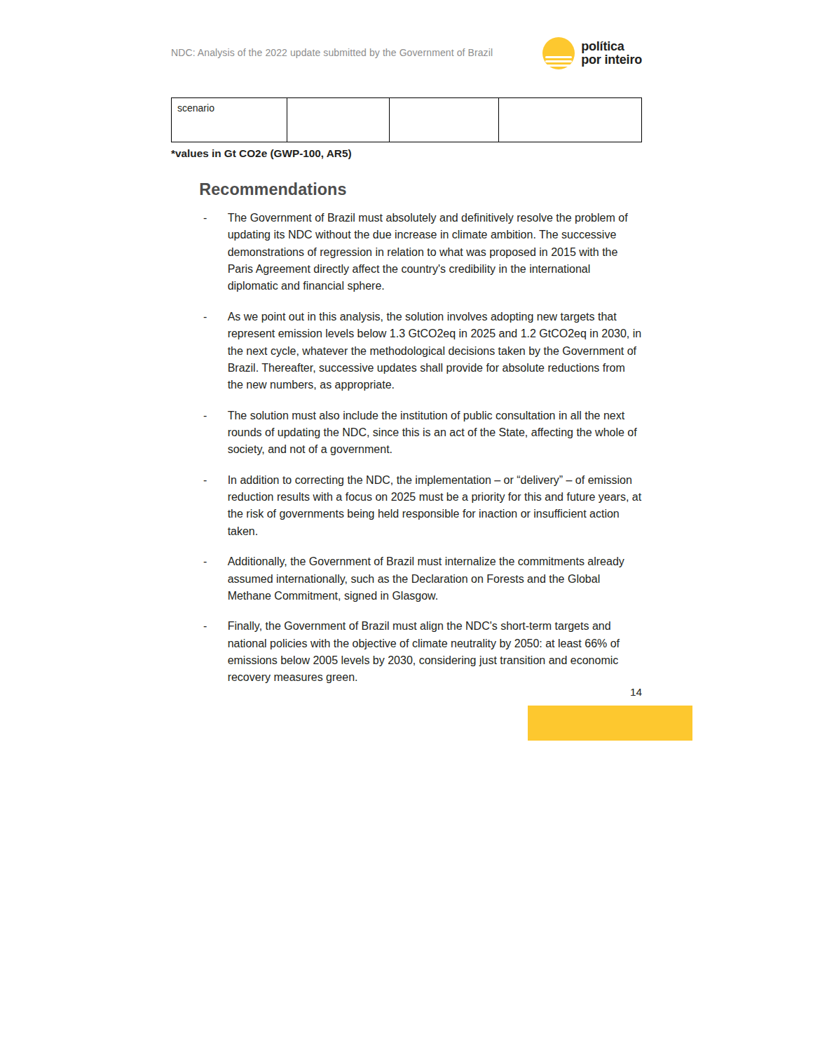NDC: Analysis of the 2022 update submitted by the Government of Brazil
política
por inteiro
| scenario | | | |
*values in Gt CO2e (GWP-100, AR5)
Recommendations
The Government of Brazil must absolutely and definitively resolve the problem of updating its NDC without the due increase in climate ambition. The successive demonstrations of regression in relation to what was proposed in 2015 with the Paris Agreement directly affect the country's credibility in the international diplomatic and financial sphere.
As we point out in this analysis, the solution involves adopting new targets that represent emission levels below 1.3 GtCO2eq in 2025 and 1.2 GtCO2eq in 2030, in the next cycle, whatever the methodological decisions taken by the Government of Brazil. Thereafter, successive updates shall provide for absolute reductions from the new numbers, as appropriate.
The solution must also include the institution of public consultation in all the next rounds of updating the NDC, since this is an act of the State, affecting the whole of society, and not of a government.
In addition to correcting the NDC, the implementation – or “delivery” – of emission reduction results with a focus on 2025 must be a priority for this and future years, at the risk of governments being held responsible for inaction or insufficient action taken.
Additionally, the Government of Brazil must internalize the commitments already assumed internationally, such as the Declaration on Forests and the Global Methane Commitment, signed in Glasgow.
Finally, the Government of Brazil must align the NDC's short-term targets and national policies with the objective of climate neutrality by 2050: at least 66% of emissions below 2005 levels by 2030, considering just transition and economic recovery measures green.
14